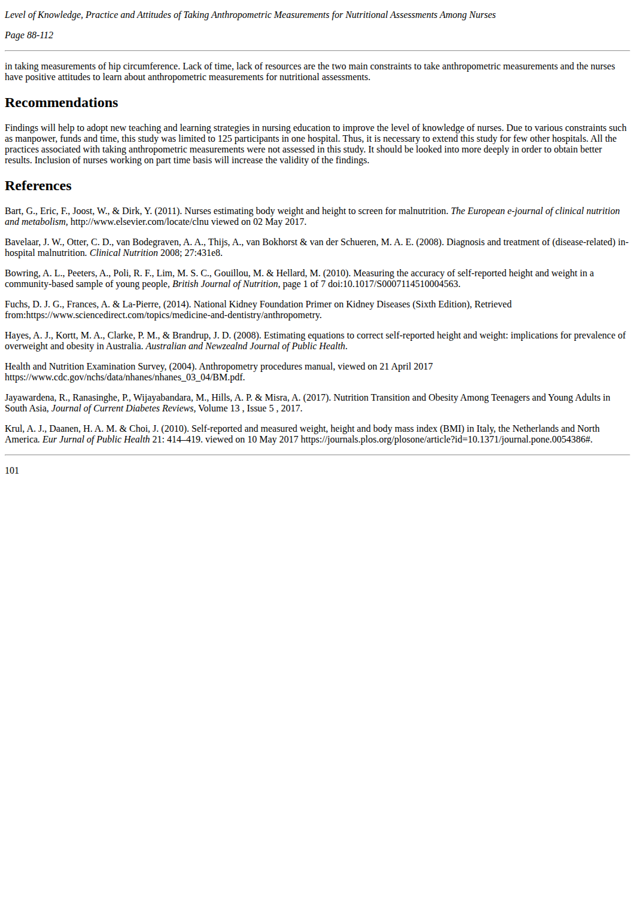Level of Knowledge, Practice and Attitudes of Taking Anthropometric Measurements for Nutritional Assessments Among Nurses
Page 88-112
in taking measurements of hip circumference. Lack of time, lack of resources are the two main constraints to take anthropometric measurements and the nurses have positive attitudes to learn about anthropometric measurements for nutritional assessments.
Recommendations
Findings will help to adopt new teaching and learning strategies in nursing education to improve the level of knowledge of nurses. Due to various constraints such as manpower, funds and time, this study was limited to 125 participants in one hospital. Thus, it is necessary to extend this study for few other hospitals. All the practices associated with taking anthropometric measurements were not assessed in this study. It should be looked into more deeply in order to obtain better results. Inclusion of nurses working on part time basis will increase the validity of the findings.
References
Bart, G., Eric, F., Joost, W., & Dirk, Y. (2011). Nurses estimating body weight and height to screen for malnutrition. The European e-journal of clinical nutrition and metabolism, http://www.elsevier.com/locate/clnu viewed on 02 May 2017.
Bavelaar, J. W., Otter, C. D., van Bodegraven, A. A., Thijs, A., van Bokhorst & van der Schueren, M. A. E. (2008). Diagnosis and treatment of (disease-related) in-hospital malnutrition. Clinical Nutrition 2008; 27:431e8.
Bowring, A. L., Peeters, A., Poli, R. F., Lim, M. S. C., Gouillou, M. & Hellard, M. (2010). Measuring the accuracy of self-reported height and weight in a community-based sample of young people, British Journal of Nutrition, page 1 of 7 doi:10.1017/S0007114510004563.
Fuchs, D. J. G., Frances, A. & La-Pierre, (2014). National Kidney Foundation Primer on Kidney Diseases (Sixth Edition), Retrieved from:https://www.sciencedirect.com/topics/medicine-and-dentistry/anthropometry.
Hayes, A. J., Kortt, M. A., Clarke, P. M., & Brandrup, J. D. (2008). Estimating equations to correct self-reported height and weight: implications for prevalence of overweight and obesity in Australia. Australian and Newzealnd Journal of Public Health.
Health and Nutrition Examination Survey, (2004). Anthropometry procedures manual, viewed on 21 April 2017 https://www.cdc.gov/nchs/data/nhanes/nhanes_03_04/BM.pdf.
Jayawardena, R., Ranasinghe, P., Wijayabandara, M., Hills, A. P. & Misra, A. (2017). Nutrition Transition and Obesity Among Teenagers and Young Adults in South Asia, Journal of Current Diabetes Reviews, Volume 13 , Issue 5 , 2017.
Krul, A. J., Daanen, H. A. M. & Choi, J. (2010). Self-reported and measured weight, height and body mass index (BMI) in Italy, the Netherlands and North America. Eur Jurnal of Public Health 21: 414–419. viewed on 10 May 2017 https://journals.plos.org/plosone/article?id=10.1371/journal.pone.0054386#.
101